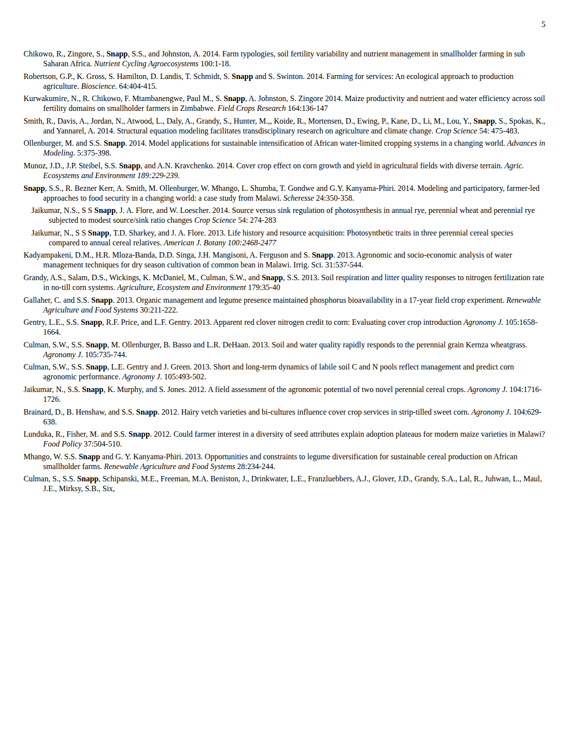5
Chikowo, R., Zingore, S., Snapp, S.S., and Johnston, A. 2014. Farm typologies, soil fertility variability and nutrient management in smallholder farming in sub Saharan Africa. Nutrient Cycling Agroecosystems 100:1-18.
Robertson, G.P., K. Gross, S. Hamilton, D. Landis, T. Schmidt, S. Snapp and S. Swinton. 2014. Farming for services: An ecological approach to production agriculture. Bioscience. 64:404-415.
Kurwakumire, N., R. Chikowo, F. Mtambanengwe, Paul M., S. Snapp, A. Johnston, S. Zingore 2014. Maize productivity and nutrient and water efficiency across soil fertility domains on smallholder farmers in Zimbabwe. Field Crops Research 164:136-147
Smith, R., Davis, A., Jordan, N., Atwood, L., Daly, A., Grandy, S., Hunter, M.,, Koide, R., Mortensen, D., Ewing, P., Kane, D., Li, M., Lou, Y., Snapp, S., Spokas, K., and Yannarel, A. 2014. Structural equation modeling facilitates transdisciplinary research on agriculture and climate change. Crop Science 54: 475-483.
Ollenburger, M. and S.S. Snapp. 2014. Model applications for sustainable intensification of African water-limited cropping systems in a changing world. Advances in Modeling. 5:375-398.
Munoz, J.D., J.P. Steibel, S.S. Snapp, and A.N. Kravchenko. 2014. Cover crop effect on corn growth and yield in agricultural fields with diverse terrain. Agric. Ecosystems and Environment 189:229-239.
Snapp, S.S., R. Bezner Kerr, A. Smith, M. Ollenburger, W. Mhango, L. Shumba, T. Gondwe and G.Y. Kanyama-Phiri. 2014. Modeling and participatory, farmer-led approaches to food security in a changing world: a case study from Malawi. Scheresse 24:350-358.
Jaikumar, N.S., S S Snapp, J. A. Flore, and W. Loescher. 2014. Source versus sink regulation of photosynthesis in annual rye, perennial wheat and perennial rye subjected to modest source/sink ratio changes Crop Science 54: 274-283
Jaikumar, N., S S Snapp, T.D. Sharkey, and J. A. Flore. 2013. Life history and resource acquisition: Photosynthetic traits in three perennial cereal species compared to annual cereal relatives. American J. Botany 100:2468-2477
Kadyampakeni, D.M., H.R. Mloza-Banda, D.D. Singa, J.H. Mangisoni, A. Ferguson and S. Snapp. 2013. Agronomic and socio-economic analysis of water management techniques for dry season cultivation of common bean in Malawi. Irrig. Sci. 31:537-544.
Grandy, A.S., Salam, D.S., Wickings, K. McDaniel, M., Culman, S.W., and Snapp, S.S. 2013. Soil respiration and litter quality responses to nitrogen fertilization rate in no-till corn systems. Agriculture, Ecosystem and Environment 179:35-40
Gallaher, C. and S.S. Snapp. 2013. Organic management and legume presence maintained phosphorus bioavailability in a 17-year field crop experiment. Renewable Agriculture and Food Systems 30:211-222.
Gentry, L.E., S.S. Snapp, R.F. Price, and L.F. Gentry. 2013. Apparent red clover nitrogen credit to corn: Evaluating cover crop introduction Agronomy J. 105:1658-1664.
Culman, S.W., S.S. Snapp, M. Ollenburger, B. Basso and L.R. DeHaan. 2013. Soil and water quality rapidly responds to the perennial grain Kernza wheatgrass. Agronomy J. 105:735-744.
Culman, S.W., S.S. Snapp, L.E. Gentry and J. Green. 2013. Short and long-term dynamics of labile soil C and N pools reflect management and predict corn agronomic performance. Agronomy J. 105:493-502.
Jaikumar, N., S.S. Snapp, K. Murphy, and S. Jones. 2012. A field assessment of the agronomic potential of two novel perennial cereal crops. Agronomy J. 104:1716-1726.
Brainard, D., B. Henshaw, and S.S. Snapp. 2012. Hairy vetch varieties and bi-cultures influence cover crop services in strip-tilled sweet corn. Agronomy J. 104:629-638.
Lunduka, R., Fisher, M. and S.S. Snapp. 2012. Could farmer interest in a diversity of seed attributes explain adoption plateaus for modern maize varieties in Malawi? Food Policy 37:504-510.
Mhango, W. S.S. Snapp and G. Y. Kanyama-Phiri. 2013. Opportunities and constraints to legume diversification for sustainable cereal production on African smallholder farms. Renewable Agriculture and Food Systems 28:234-244.
Culman, S., S.S. Snapp, Schipanski, M.E., Freeman, M.A. Beniston, J., Drinkwater, L.E., Franzluebbers, A.J., Glover, J.D., Grandy, S.A., Lal, R., Juhwan, L., Maul, J.E., Mirksy, S.B., Six,